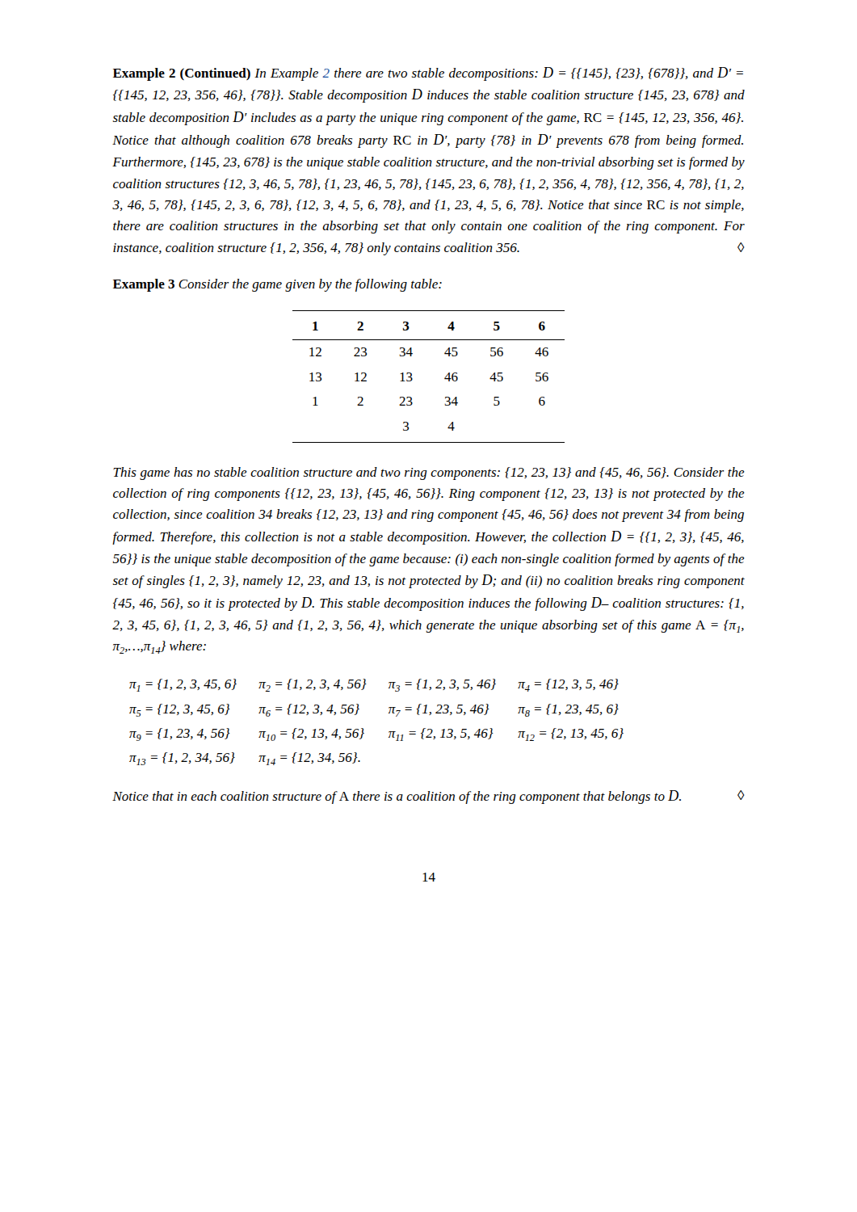Example 2 (Continued) In Example 2 there are two stable decompositions: D = {{145}, {23}, {678}}, and D′ = {{145, 12, 23, 356, 46}, {78}}. Stable decomposition D induces the stable coalition structure {145, 23, 678} and stable decomposition D′ includes as a party the unique ring component of the game, RC = {145, 12, 23, 356, 46}. Notice that although coalition 678 breaks party RC in D′, party {78} in D′ prevents 678 from being formed. Furthermore, {145, 23, 678} is the unique stable coalition structure, and the non-trivial absorbing set is formed by coalition structures {12, 3, 46, 5, 78}, {1, 23, 46, 5, 78}, {145, 23, 6, 78}, {1, 2, 356, 4, 78}, {12, 356, 4, 78}, {1, 2, 3, 46, 5, 78}, {145, 2, 3, 6, 78}, {12, 3, 4, 5, 6, 78}, and {1, 23, 4, 5, 6, 78}. Notice that since RC is not simple, there are coalition structures in the absorbing set that only contain one coalition of the ring component. For instance, coalition structure {1, 2, 356, 4, 78} only contains coalition 356. ◊
Example 3 Consider the game given by the following table:
| 1 | 2 | 3 | 4 | 5 | 6 |
| --- | --- | --- | --- | --- | --- |
| 12 | 23 | 34 | 45 | 56 | 46 |
| 13 | 12 | 13 | 46 | 45 | 56 |
| 1 | 2 | 23 | 34 | 5 | 6 |
| | | 3 | 4 | | |
This game has no stable coalition structure and two ring components: {12, 23, 13} and {45, 46, 56}. Consider the collection of ring components {{12, 23, 13}, {45, 46, 56}}. Ring component {12, 23, 13} is not protected by the collection, since coalition 34 breaks {12, 23, 13} and ring component {45, 46, 56} does not prevent 34 from being formed. Therefore, this collection is not a stable decomposition. However, the collection D = {{1, 2, 3}, {45, 46, 56}} is the unique stable decomposition of the game because: (i) each non-single coalition formed by agents of the set of singles {1, 2, 3}, namely 12, 23, and 13, is not protected by D; and (ii) no coalition breaks ring component {45, 46, 56}, so it is protected by D. This stable decomposition induces the following D– coalition structures: {1, 2, 3, 45, 6}, {1, 2, 3, 46, 5} and {1, 2, 3, 56, 4}, which generate the unique absorbing set of this game A = {π1, π2,…,π14} where:
| π 1 = {1, 2, 3, 45, 6} | π 2 = {1, 2, 3, 4, 56} | π 3 = {1, 2, 3, 5, 46} | π 4 = {12, 3, 5, 46} |
| π 5 = {12, 3, 45, 6} | π 6 = {12, 3, 4, 56} | π 7 = {1, 23, 5, 46} | π 8 = {1, 23, 45, 6} |
| π 9 = {1, 23, 4, 56} | π 10 = {2, 13, 4, 56} | π 11 = {2, 13, 5, 46} | π 12 = {2, 13, 45, 6} |
| π 13 = {1, 2, 34, 56} | π 14 = {12, 34, 56}. | | |
Notice that in each coalition structure of A there is a coalition of the ring component that belongs to D. ◊
14